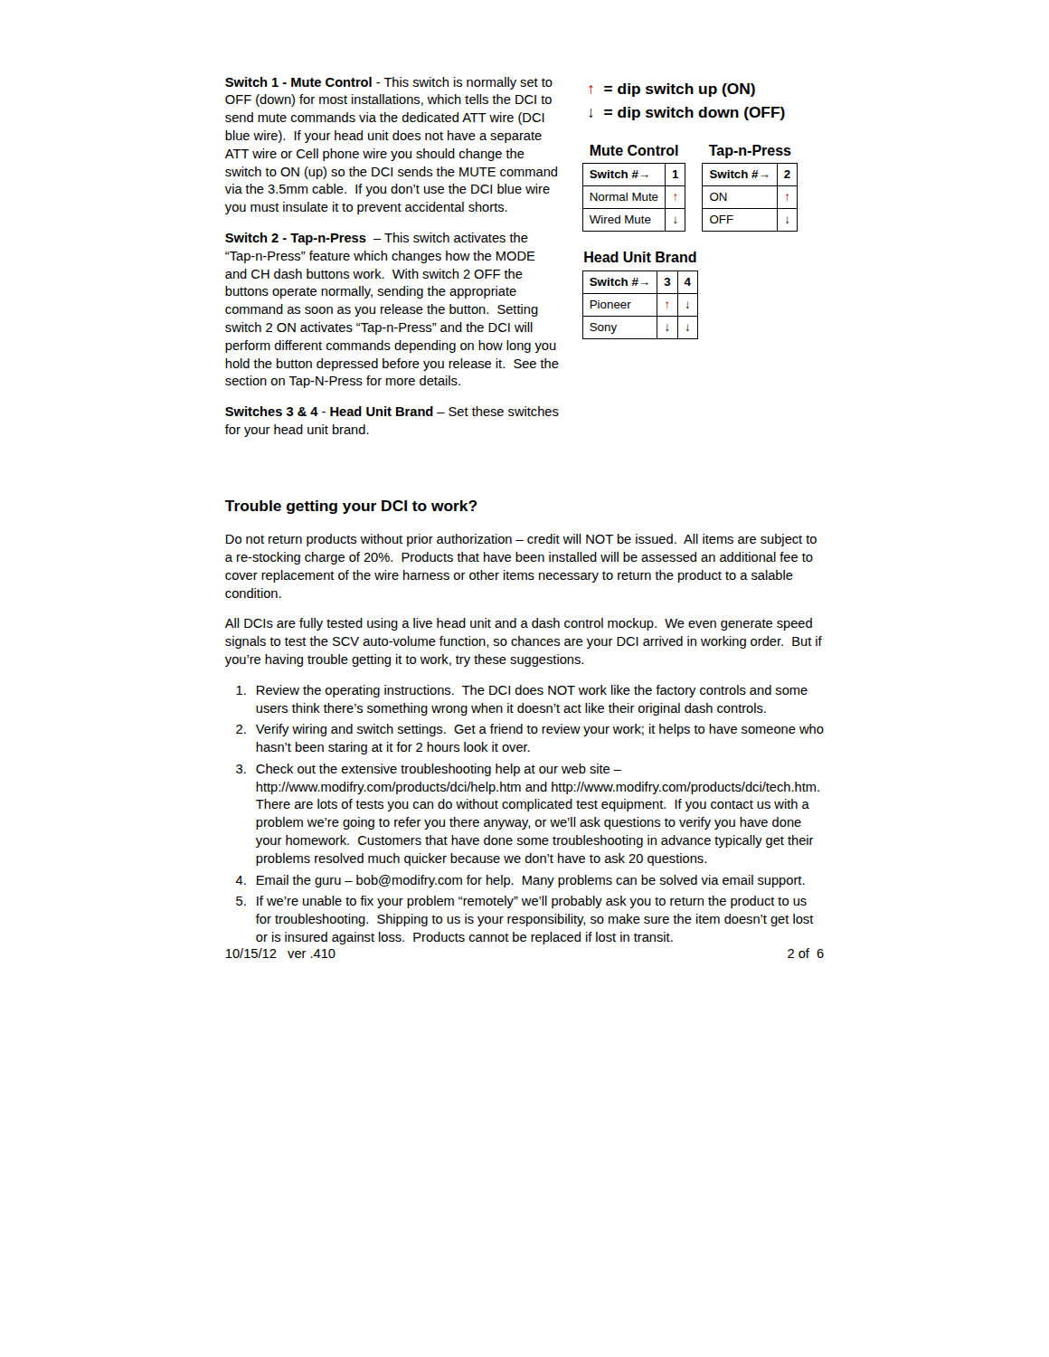Switch 1 - Mute Control - This switch is normally set to OFF (down) for most installations, which tells the DCI to send mute commands via the dedicated ATT wire (DCI blue wire). If your head unit does not have a separate ATT wire or Cell phone wire you should change the switch to ON (up) so the DCI sends the MUTE command via the 3.5mm cable. If you don’t use the DCI blue wire you must insulate it to prevent accidental shorts.
Switch 2 - Tap-n-Press – This switch activates the “Tap-n-Press” feature which changes how the MODE and CH dash buttons work. With switch 2 OFF the buttons operate normally, sending the appropriate command as soon as you release the button. Setting switch 2 ON activates “Tap-n-Press” and the DCI will perform different commands depending on how long you hold the button depressed before you release it. See the section on Tap-N-Press for more details.
Switches 3 & 4 - Head Unit Brand – Set these switches for your head unit brand.
↑ = dip switch up (ON)
↓ = dip switch down (OFF)
Mute Control
| Switch #→ | 1 |
| Normal Mute | ↑ |
| Wired Mute | ↓ |
Tap-n-Press
| Switch #→ | 2 |
| ON | ↑ |
| OFF | ↓ |
Head Unit Brand
| Switch #→ | 3 | 4 |
| Pioneer | ↑ | ↓ |
| Sony | ↓ | ↓ |
Trouble getting your DCI to work?
Do not return products without prior authorization – credit will NOT be issued. All items are subject to a re-stocking charge of 20%. Products that have been installed will be assessed an additional fee to cover replacement of the wire harness or other items necessary to return the product to a salable condition.
All DCIs are fully tested using a live head unit and a dash control mockup. We even generate speed signals to test the SCV auto-volume function, so chances are your DCI arrived in working order. But if you’re having trouble getting it to work, try these suggestions.
Review the operating instructions. The DCI does NOT work like the factory controls and some users think there’s something wrong when it doesn’t act like their original dash controls.
Verify wiring and switch settings. Get a friend to review your work; it helps to have someone who hasn’t been staring at it for 2 hours look it over.
Check out the extensive troubleshooting help at our web site – http://www.modifry.com/products/dci/help.htm and http://www.modifry.com/products/dci/tech.htm. There are lots of tests you can do without complicated test equipment. If you contact us with a problem we’re going to refer you there anyway, or we’ll ask questions to verify you have done your homework. Customers that have done some troubleshooting in advance typically get their problems resolved much quicker because we don’t have to ask 20 questions.
Email the guru – bob@modifry.com for help. Many problems can be solved via email support.
If we’re unable to fix your problem “remotely” we’ll probably ask you to return the product to us for troubleshooting. Shipping to us is your responsibility, so make sure the item doesn’t get lost or is insured against loss. Products cannot be replaced if lost in transit.
10/15/12 ver .410
2 of 6